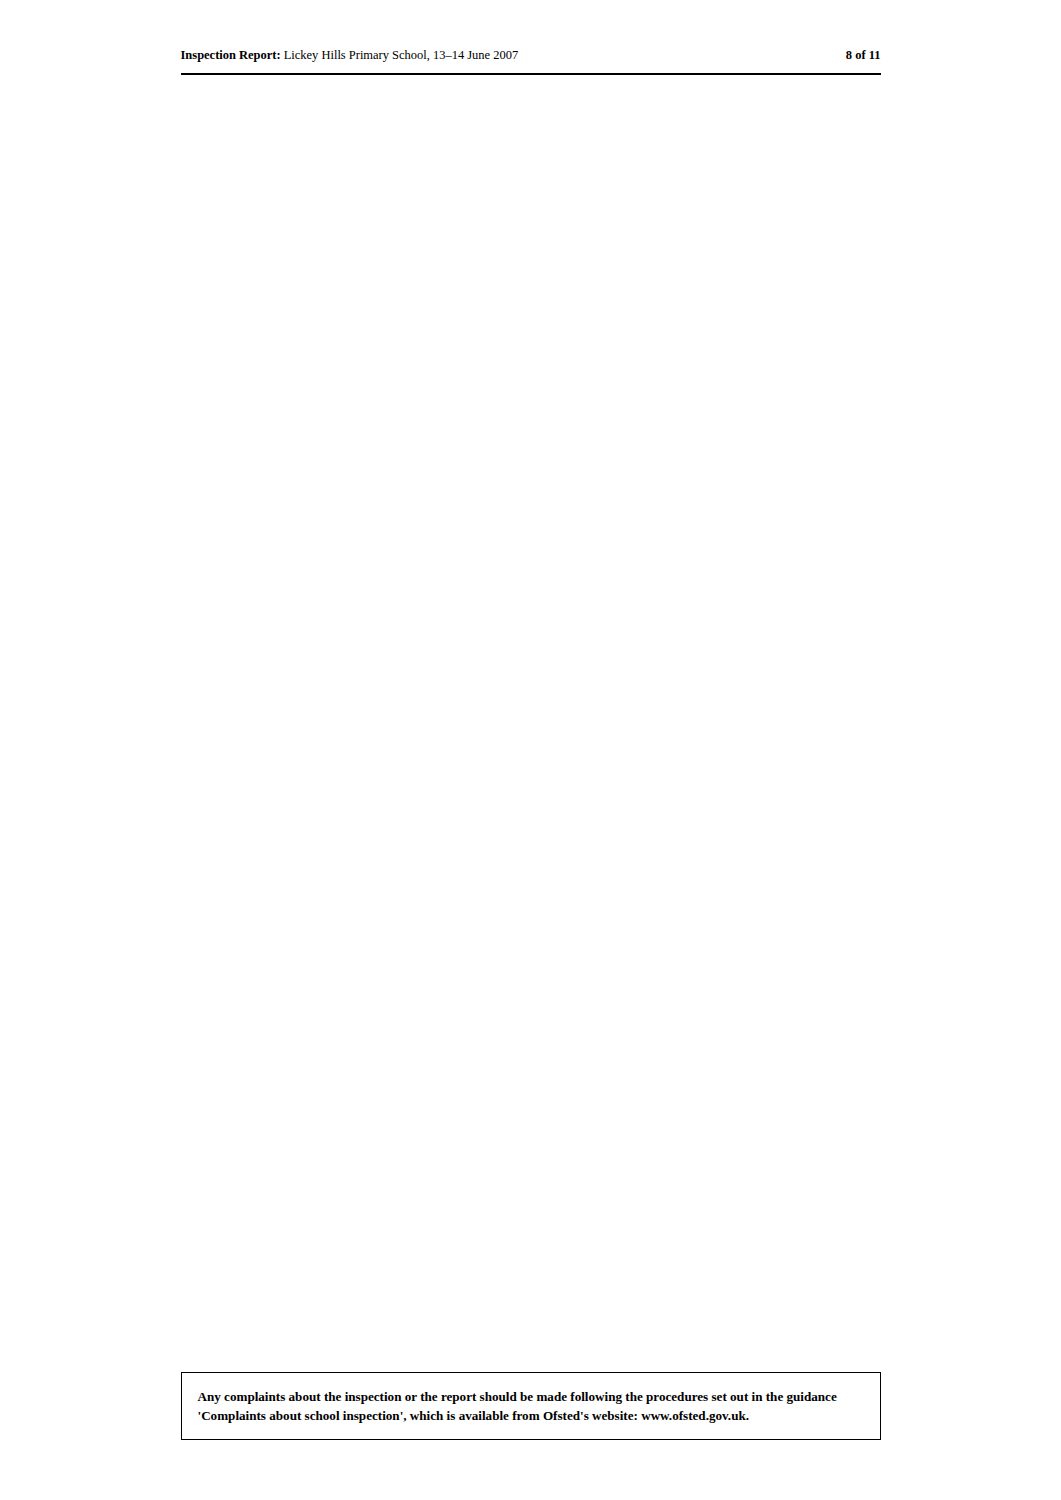Inspection Report: Lickey Hills Primary School, 13–14 June 2007
8 of 11
Any complaints about the inspection or the report should be made following the procedures set out in the guidance 'Complaints about school inspection', which is available from Ofsted's website: www.ofsted.gov.uk.